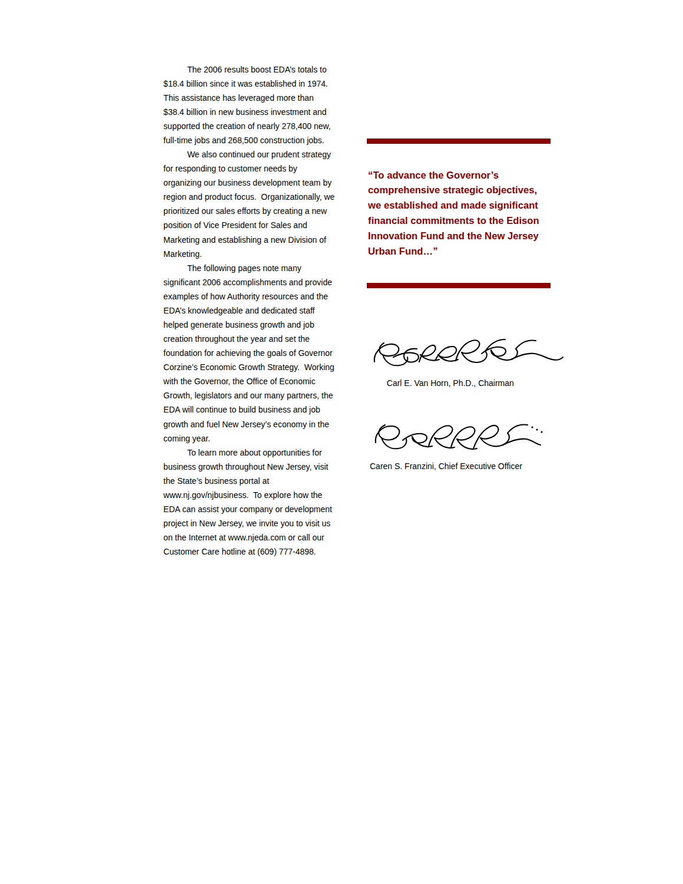The 2006 results boost EDA’s totals to $18.4 billion since it was established in 1974. This assistance has leveraged more than $38.4 billion in new business investment and supported the creation of nearly 278,400 new, full-time jobs and 268,500 construction jobs.
We also continued our prudent strategy for responding to customer needs by organizing our business development team by region and product focus. Organizationally, we prioritized our sales efforts by creating a new position of Vice President for Sales and Marketing and establishing a new Division of Marketing.
The following pages note many significant 2006 accomplishments and provide examples of how Authority resources and the EDA’s knowledgeable and dedicated staff helped generate business growth and job creation throughout the year and set the foundation for achieving the goals of Governor Corzine’s Economic Growth Strategy. Working with the Governor, the Office of Economic Growth, legislators and our many partners, the EDA will continue to build business and job growth and fuel New Jersey’s economy in the coming year.
To learn more about opportunities for business growth throughout New Jersey, visit the State’s business portal at www.nj.gov/njbusiness. To explore how the EDA can assist your company or development project in New Jersey, we invite you to visit us on the Internet at www.njeda.com or call our Customer Care hotline at (609) 777-4898.
“To advance the Governor’s comprehensive strategic objectives, we established and made significant financial commitments to the Edison Innovation Fund and the New Jersey Urban Fund…”
Carl E. Van Horn, Ph.D., Chairman
Caren S. Franzini, Chief Executive Officer